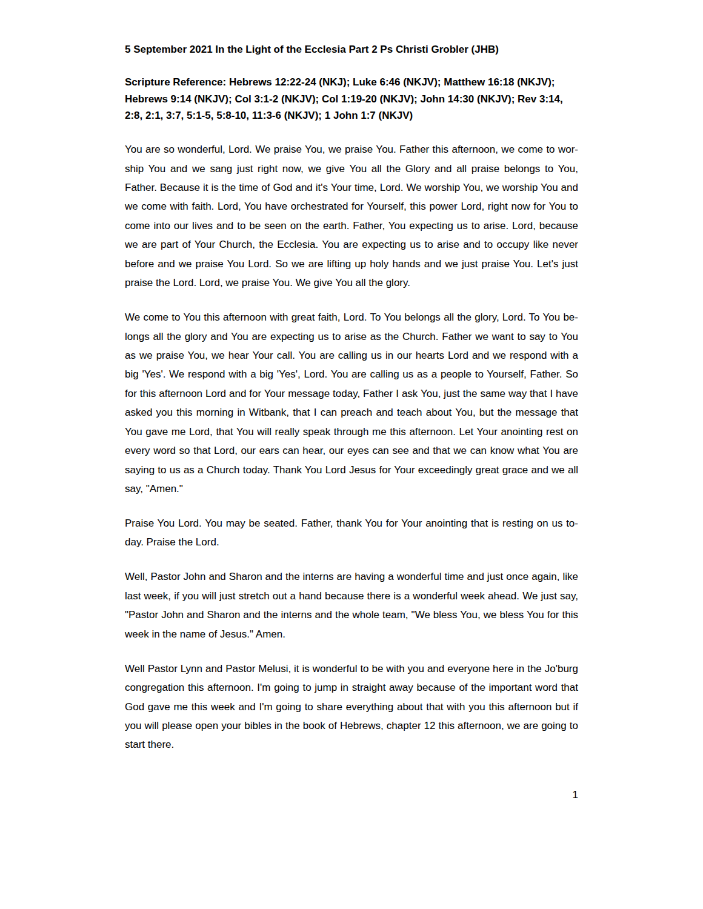5 September 2021 In the Light of the Ecclesia Part 2 Ps Christi Grobler (JHB)
Scripture Reference: Hebrews 12:22-24 (NKJ); Luke 6:46 (NKJV); Matthew 16:18 (NKJV); Hebrews 9:14 (NKJV); Col 3:1-2 (NKJV); Col 1:19-20 (NKJV); John 14:30 (NKJV); Rev 3:14, 2:8, 2:1, 3:7, 5:1-5, 5:8-10, 11:3-6 (NKJV); 1 John 1:7 (NKJV)
You are so wonderful, Lord. We praise You, we praise You. Father this afternoon, we come to worship You and we sang just right now, we give You all the Glory and all praise belongs to You, Father. Because it is the time of God and it's Your time, Lord. We worship You, we worship You and we come with faith. Lord, You have orchestrated for Yourself, this power Lord, right now for You to come into our lives and to be seen on the earth. Father, You expecting us to arise. Lord, because we are part of Your Church, the Ecclesia. You are expecting us to arise and to occupy like never before and we praise You Lord. So we are lifting up holy hands and we just praise You. Let's just praise the Lord. Lord, we praise You. We give You all the glory.
We come to You this afternoon with great faith, Lord. To You belongs all the glory, Lord. To You belongs all the glory and You are expecting us to arise as the Church. Father we want to say to You as we praise You, we hear Your call. You are calling us in our hearts Lord and we respond with a big 'Yes'. We respond with a big 'Yes', Lord. You are calling us as a people to Yourself, Father. So for this afternoon Lord and for Your message today, Father I ask You, just the same way that I have asked you this morning in Witbank, that I can preach and teach about You, but the message that You gave me Lord, that You will really speak through me this afternoon. Let Your anointing rest on every word so that Lord, our ears can hear, our eyes can see and that we can know what You are saying to us as a Church today. Thank You Lord Jesus for Your exceedingly great grace and we all say, "Amen."
Praise You Lord. You may be seated. Father, thank You for Your anointing that is resting on us today. Praise the Lord.
Well, Pastor John and Sharon and the interns are having a wonderful time and just once again, like last week, if you will just stretch out a hand because there is a wonderful week ahead. We just say, "Pastor John and Sharon and the interns and the whole team, "We bless You, we bless You for this week in the name of Jesus." Amen.
Well Pastor Lynn and Pastor Melusi, it is wonderful to be with you and everyone here in the Jo'burg congregation this afternoon. I'm going to jump in straight away because of the important word that God gave me this week and I'm going to share everything about that with you this afternoon but if you will please open your bibles in the book of Hebrews, chapter 12 this afternoon, we are going to start there.
1